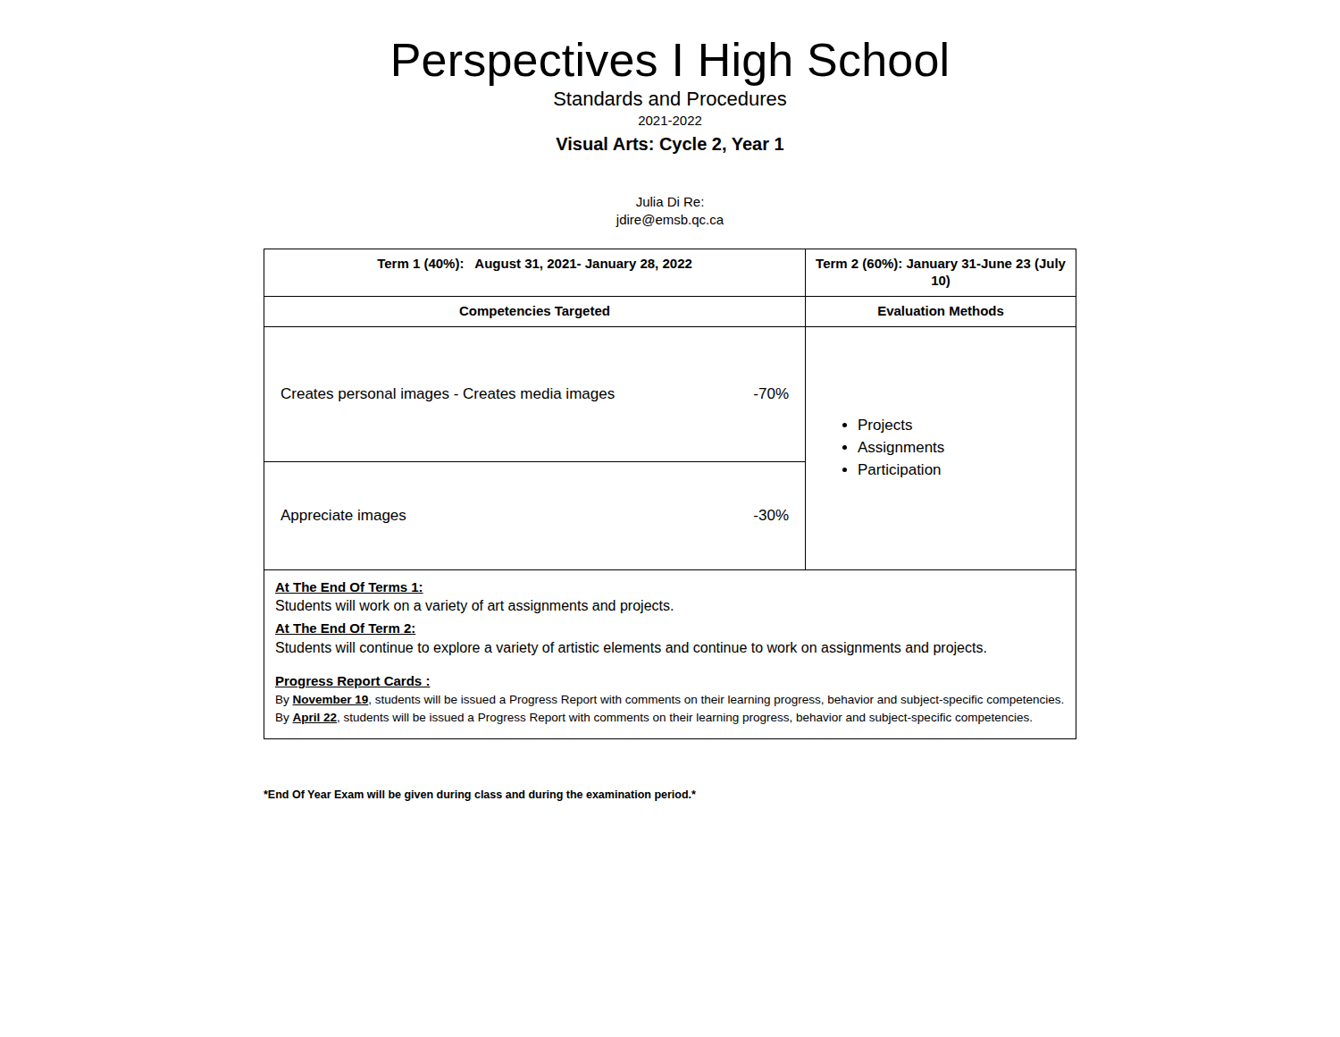Perspectives I High School
Standards and Procedures
2021-2022
Visual Arts: Cycle 2, Year 1
Julia Di Re:
jdire@emsb.qc.ca
| Term 1 (40%): August 31, 2021- January 28, 2022 | Term 2 (60%): January 31-June 23 (July 10) |
| --- | --- |
| Competencies Targeted | Evaluation Methods |
| Creates personal images - Creates media images -70% | Projects Assignments Participation |
| Appreciate images -30% |
| At The End Of Terms 1: Students will work on a variety of art assignments and projects. At The End Of Term 2: Students will continue to explore a variety of artistic elements and continue to work on assignments and projects. Progress Report Cards : By November 19 , students will be issued a Progress Report with comments on their learning progress, behavior and subject-specific competencies. By April 22 , students will be issued a Progress Report with comments on their learning progress, behavior and subject-specific competencies. |
*End Of Year Exam will be given during class and during the examination period.*